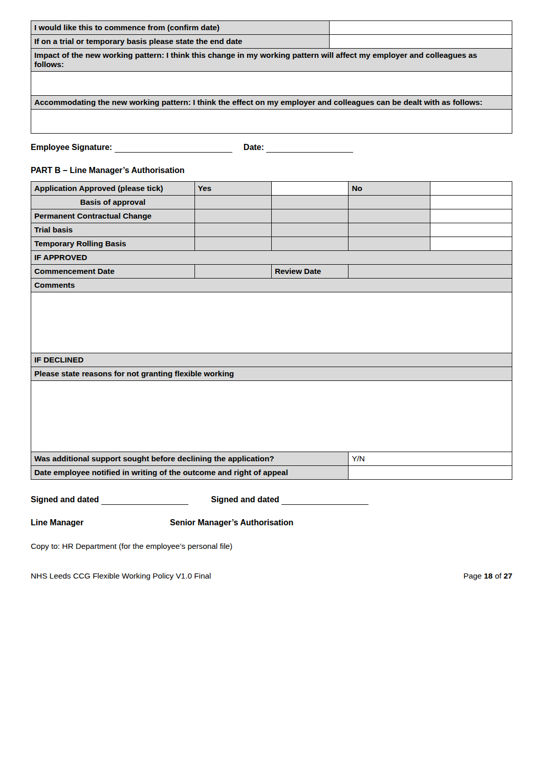| I would like this to commence from (confirm date) | |
| If on a trial or temporary basis please state the end date | |
| Impact of the new working pattern: I think this change in my working pattern will affect my employer and colleagues as follows: |
| Accommodating the new working pattern: I think the effect on my employer and colleagues can be dealt with as follows: |
Employee Signature: Date:
PART B – Line Manager’s Authorisation
| Application Approved (please tick) | Yes | | No | |
| Basis of approval | | | | |
| Permanent Contractual Change | | | | |
| Trial basis | | | | |
| Temporary Rolling Basis | | | | |
| IF APPROVED |
| Commencement Date | | Review Date | |
| Comments |
| IF DECLINED |
| Please state reasons for not granting flexible working |
| Was additional support sought before declining the application? | Y/N |
| Date employee notified in writing of the outcome and right of appeal | |
Signed and dated Signed and dated
Line Manager Senior Manager’s Authorisation
Copy to: HR Department (for the employee’s personal file)
NHS Leeds CCG Flexible Working Policy V1.0 Final Page 18 of 27